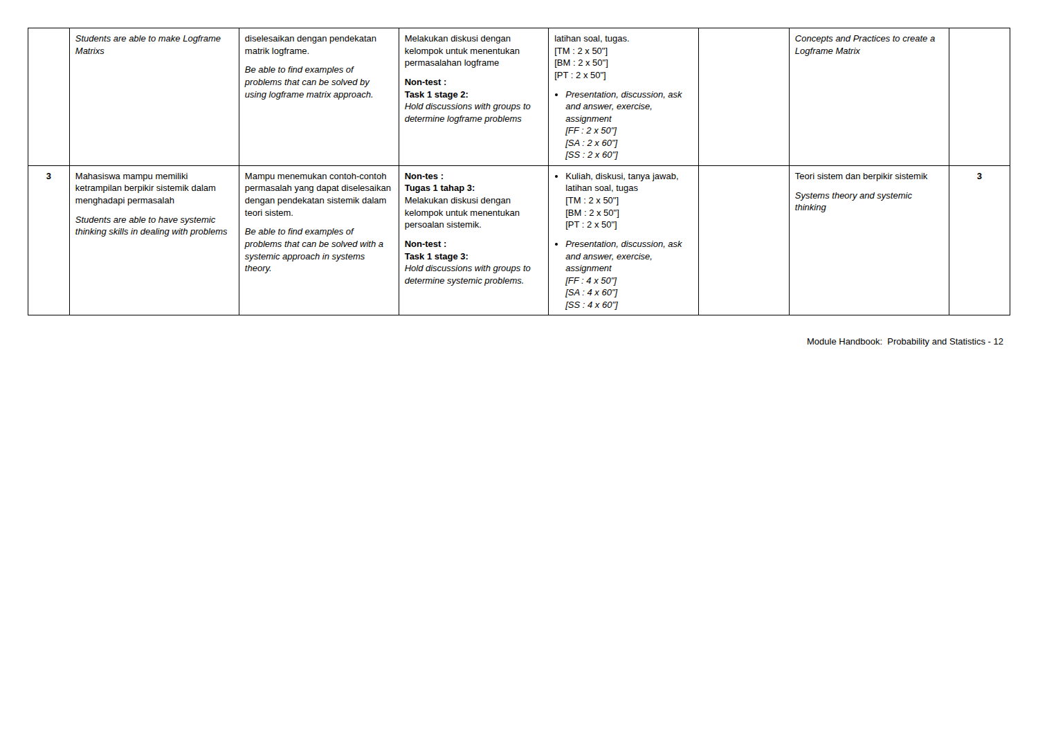| | Students are able to make Logframe Matrixs | diselesaikan dengan pendekatan matrik logframe. Be able to find examples of problems that can be solved by using logframe matrix approach. | Melakukan diskusi dengan kelompok untuk menentukan permasalahan logframe Non-test : Task 1 stage 2: Hold discussions with groups to determine logframe problems | latihan soal, tugas. [TM : 2 x 50"] [BM : 2 x 50"] [PT : 2 x 50"] Presentation, discussion, ask and answer, exercise, assignment [FF : 2 x 50"] [SA : 2 x 60"] [SS : 2 x 60"] | | Concepts and Practices to create a Logframe Matrix | |
| 3 | Mahasiswa mampu memiliki ketrampilan berpikir sistemik dalam menghadapi permasalah Students are able to have systemic thinking skills in dealing with problems | Mampu menemukan contoh-contoh permasalah yang dapat diselesaikan dengan pendekatan sistemik dalam teori sistem. Be able to find examples of problems that can be solved with a systemic approach in systems theory. | Non-tes : Tugas 1 tahap 3: Melakukan diskusi dengan kelompok untuk menentukan persoalan sistemik. Non-test : Task 1 stage 3: Hold discussions with groups to determine systemic problems. | Kuliah, diskusi, tanya jawab, latihan soal, tugas [TM : 2 x 50"] [BM : 2 x 50"] [PT : 2 x 50"] Presentation, discussion, ask and answer, exercise, assignment [FF : 4 x 50"] [SA : 4 x 60"] [SS : 4 x 60"] | | Teori sistem dan berpikir sistemik Systems theory and systemic thinking | 3 |
Module Handbook: Probability and Statistics - 12